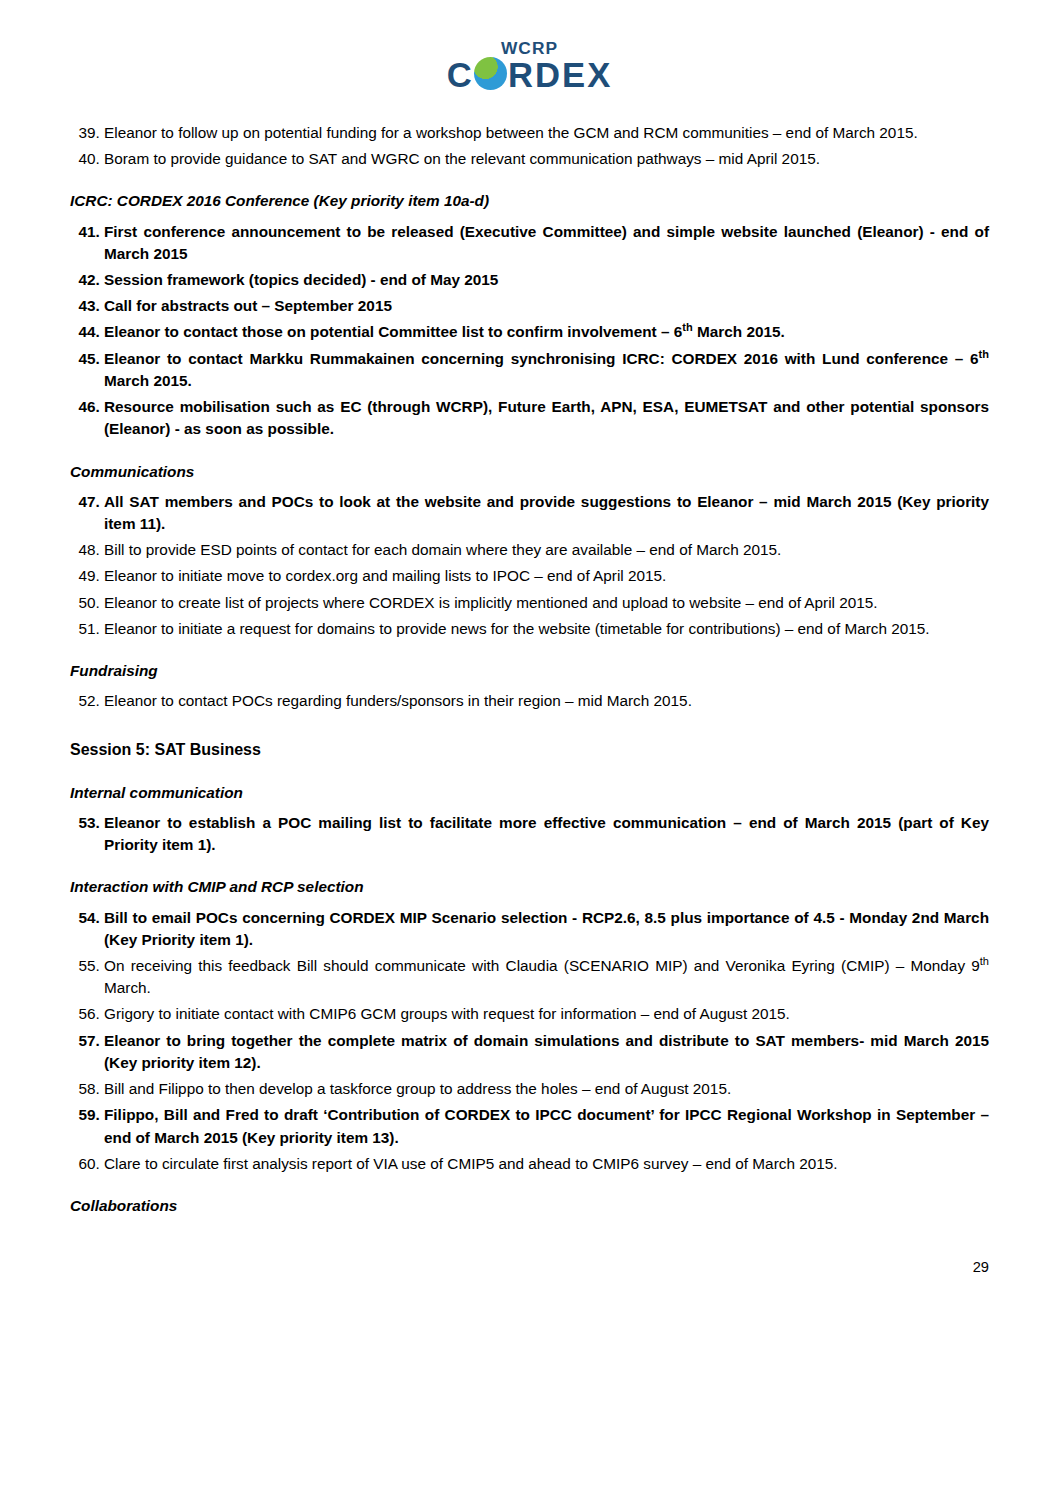WCRP C RDEX
Eleanor to follow up on potential funding for a workshop between the GCM and RCM communities – end of March 2015.
Boram to provide guidance to SAT and WGRC on the relevant communication pathways – mid April 2015.
ICRC: CORDEX 2016 Conference (Key priority item 10a-d)
First conference announcement to be released (Executive Committee) and simple website launched (Eleanor) - end of March 2015
Session framework (topics decided) - end of May 2015
Call for abstracts out – September 2015
Eleanor to contact those on potential Committee list to confirm involvement – 6th March 2015.
Eleanor to contact Markku Rummakainen concerning synchronising ICRC: CORDEX 2016 with Lund conference – 6th March 2015.
Resource mobilisation such as EC (through WCRP), Future Earth, APN, ESA, EUMETSAT and other potential sponsors (Eleanor) - as soon as possible.
Communications
All SAT members and POCs to look at the website and provide suggestions to Eleanor – mid March 2015 (Key priority item 11).
Bill to provide ESD points of contact for each domain where they are available – end of March 2015.
Eleanor to initiate move to cordex.org and mailing lists to IPOC – end of April 2015.
Eleanor to create list of projects where CORDEX is implicitly mentioned and upload to website – end of April 2015.
Eleanor to initiate a request for domains to provide news for the website (timetable for contributions) – end of March 2015.
Fundraising
Eleanor to contact POCs regarding funders/sponsors in their region – mid March 2015.
Session 5: SAT Business
Internal communication
Eleanor to establish a POC mailing list to facilitate more effective communication – end of March 2015 (part of Key Priority item 1).
Interaction with CMIP and RCP selection
Bill to email POCs concerning CORDEX MIP Scenario selection - RCP2.6, 8.5 plus importance of 4.5 - Monday 2nd March (Key Priority item 1).
On receiving this feedback Bill should communicate with Claudia (SCENARIO MIP) and Veronika Eyring (CMIP) – Monday 9th March.
Grigory to initiate contact with CMIP6 GCM groups with request for information – end of August 2015.
Eleanor to bring together the complete matrix of domain simulations and distribute to SAT members- mid March 2015 (Key priority item 12).
Bill and Filippo to then develop a taskforce group to address the holes – end of August 2015.
Filippo, Bill and Fred to draft ‘Contribution of CORDEX to IPCC document’ for IPCC Regional Workshop in September – end of March 2015 (Key priority item 13).
Clare to circulate first analysis report of VIA use of CMIP5 and ahead to CMIP6 survey – end of March 2015.
Collaborations
29